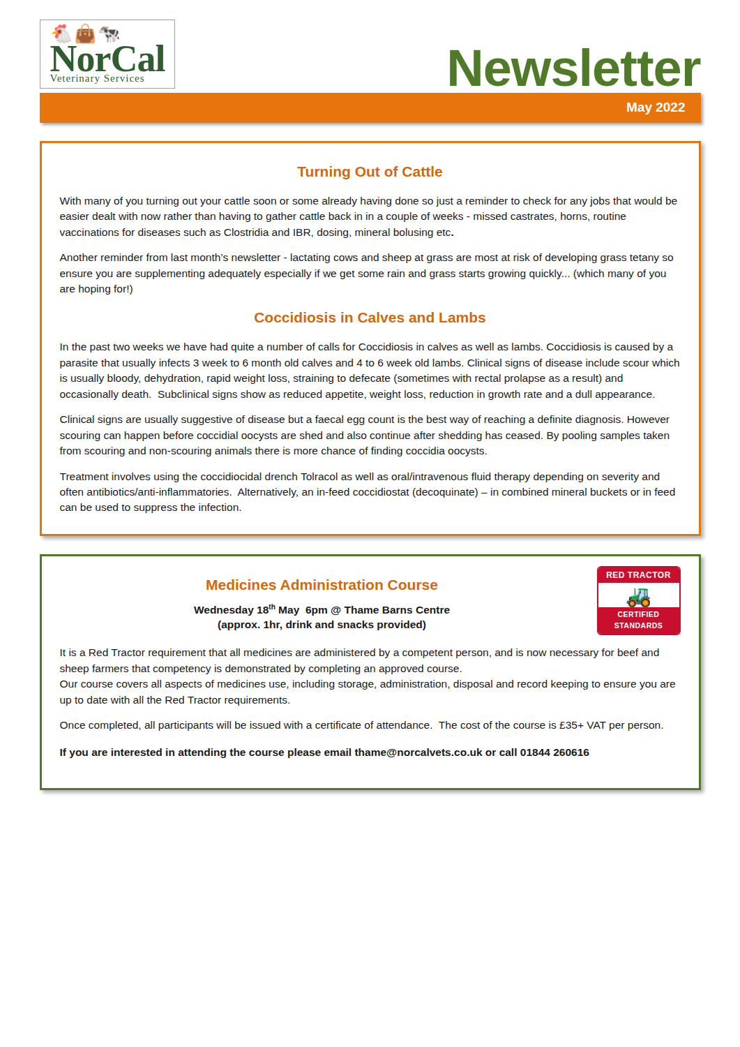🐔👜🐄 NorCal Veterinary Services
Newsletter
May 2022
Turning Out of Cattle
With many of you turning out your cattle soon or some already having done so just a reminder to check for any jobs that would be easier dealt with now rather than having to gather cattle back in in a couple of weeks - missed castrates, horns, routine vaccinations for diseases such as Clostridia and IBR, dosing, mineral bolusing etc.
Another reminder from last month’s newsletter - lactating cows and sheep at grass are most at risk of developing grass tetany so ensure you are supplementing adequately especially if we get some rain and grass starts growing quickly... (which many of you are hoping for!)
Coccidiosis in Calves and Lambs
In the past two weeks we have had quite a number of calls for Coccidiosis in calves as well as lambs. Coccidiosis is caused by a parasite that usually infects 3 week to 6 month old calves and 4 to 6 week old lambs. Clinical signs of disease include scour which is usually bloody, dehydration, rapid weight loss, straining to defecate (sometimes with rectal prolapse as a result) and occasionally death. Subclinical signs show as reduced appetite, weight loss, reduction in growth rate and a dull appearance.
Clinical signs are usually suggestive of disease but a faecal egg count is the best way of reaching a definite diagnosis. However scouring can happen before coccidial oocysts are shed and also continue after shedding has ceased. By pooling samples taken from scouring and non-scouring animals there is more chance of finding coccidia oocysts.
Treatment involves using the coccidiocidal drench Tolracol as well as oral/intravenous fluid therapy depending on severity and often antibiotics/anti-inflammatories. Alternatively, an in-feed coccidiostat (decoquinate) – in combined mineral buckets or in feed can be used to suppress the infection.
RED TRACTOR
🚜
CERTIFIED
STANDARDS
Medicines Administration Course
Wednesday 18th May 6pm @ Thame Barns Centre
(approx. 1hr, drink and snacks provided)
It is a Red Tractor requirement that all medicines are administered by a competent person, and is now necessary for beef and sheep farmers that competency is demonstrated by completing an approved course.
Our course covers all aspects of medicines use, including storage, administration, disposal and record keeping to ensure you are up to date with all the Red Tractor requirements.
Once completed, all participants will be issued with a certificate of attendance. The cost of the course is £35+ VAT per person.
If you are interested in attending the course please email thame@norcalvets.co.uk or call 01844 260616